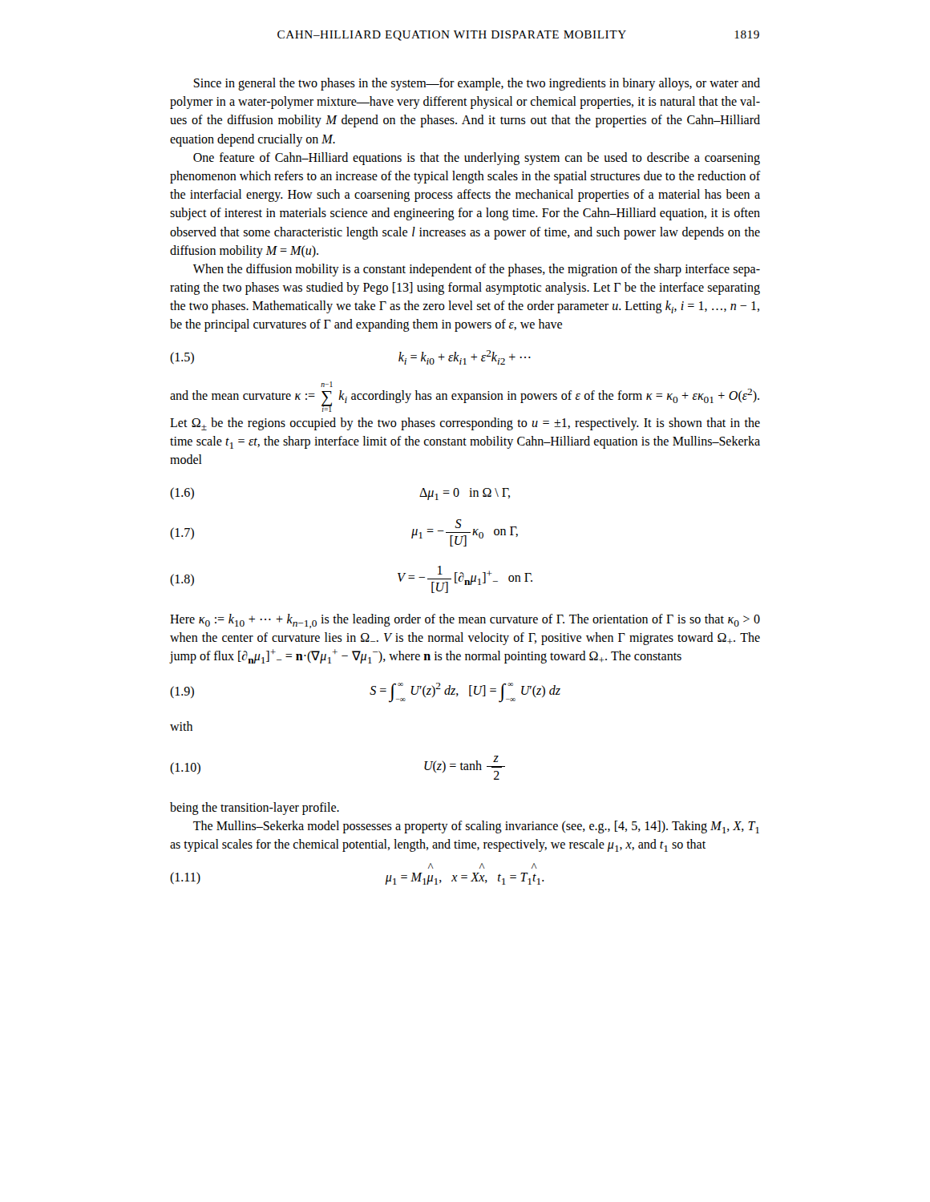CAHN–HILLIARD EQUATION WITH DISPARATE MOBILITY 1819
Since in general the two phases in the system—for example, the two ingredients in binary alloys, or water and polymer in a water-polymer mixture—have very different physical or chemical properties, it is natural that the values of the diffusion mobility M depend on the phases. And it turns out that the properties of the Cahn–Hilliard equation depend crucially on M.
One feature of Cahn–Hilliard equations is that the underlying system can be used to describe a coarsening phenomenon which refers to an increase of the typical length scales in the spatial structures due to the reduction of the interfacial energy. How such a coarsening process affects the mechanical properties of a material has been a subject of interest in materials science and engineering for a long time. For the Cahn–Hilliard equation, it is often observed that some characteristic length scale l increases as a power of time, and such power law depends on the diffusion mobility M = M(u).
When the diffusion mobility is a constant independent of the phases, the migration of the sharp interface separating the two phases was studied by Pego [13] using formal asymptotic analysis. Let Γ be the interface separating the two phases. Mathematically we take Γ as the zero level set of the order parameter u. Letting ki, i = 1, …, n − 1, be the principal curvatures of Γ and expanding them in powers of ε, we have
(1.5) ki = ki0 + εki1 + ε2ki2 + ⋯
and the mean curvature κ := n−1∑i=1 ki accordingly has an expansion in powers of ε of the form κ = κ0 + εκ01 + O(ε2). Let Ω± be the regions occupied by the two phases corresponding to u = ±1, respectively. It is shown that in the time scale t1 = εt, the sharp interface limit of the constant mobility Cahn–Hilliard equation is the Mullins–Sekerka model
(1.6) Δμ1 = 0 in Ω \ Γ,
(1.7) μ1 = −S[U] κ0 on Γ,
(1.8) V = −1[U][∂nμ1]+− on Γ.
Here κ0 := k10 + ⋯ + kn−1,0 is the leading order of the mean curvature of Γ. The orientation of Γ is so that κ0 > 0 when the center of curvature lies in Ω−. V is the normal velocity of Γ, positive when Γ migrates toward Ω+. The jump of flux [∂nμ1]+− = n·(∇μ1+ − ∇μ1−), where n is the normal pointing toward Ω+. The constants
(1.9) S = ∫∞−∞ U′(z)2 dz, [U] = ∫∞−∞ U′(z) dz
with
(1.10) U(z) = tanh z 2
being the transition-layer profile.
The Mullins–Sekerka model possesses a property of scaling invariance (see, e.g., [4, 5, 14]). Taking M1, X, T1 as typical scales for the chemical potential, length, and time, respectively, we rescale μ1, x, and t1 so that
(1.11) μ1 = M1μ1, x = Xx, t1 = T1t1.